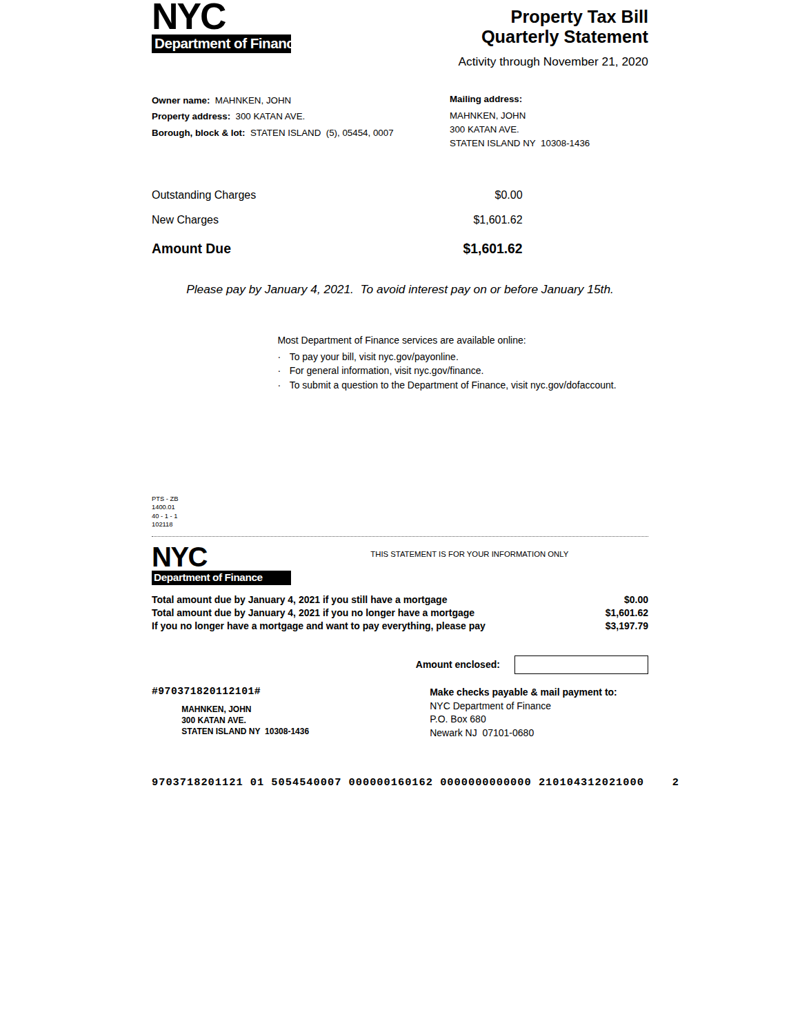NYC
Department of Finance
Property Tax Bill
Quarterly Statement
Activity through November 21, 2020
Owner name: MAHNKEN, JOHN
Property address: 300 KATAN AVE.
Borough, block & lot: STATEN ISLAND (5), 05454, 0007
Mailing address: MAHNKEN, JOHN
300 KATAN AVE.
STATEN ISLAND NY 10308-1436
| Outstanding Charges | $0.00 |
| New Charges | $1,601.62 |
| Amount Due | $1,601.62 |
Please pay by January 4, 2021. To avoid interest pay on or before January 15th.
Most Department of Finance services are available online:
To pay your bill, visit nyc.gov/payonline.
For general information, visit nyc.gov/finance.
To submit a question to the Department of Finance, visit nyc.gov/dofaccount.
PTS - ZB
1400.01
40 - 1 - 1
102118
NYC
Department of Finance
THIS STATEMENT IS FOR YOUR INFORMATION ONLY
| Total amount due by January 4, 2021 if you still have a mortgage | $0.00 |
| Total amount due by January 4, 2021 if you no longer have a mortgage | $1,601.62 |
| If you no longer have a mortgage and want to pay everything, please pay | $3,197.79 |
Amount enclosed:
#970371820112101#
MAHNKEN, JOHN
300 KATAN AVE.
STATEN ISLAND NY 10308-1436
Make checks payable & mail payment to:
NYC Department of Finance
P.O. Box 680
Newark NJ 07101-0680
9703718201121 01 5054540007 000000160162 0000000000000 210104312021000 2